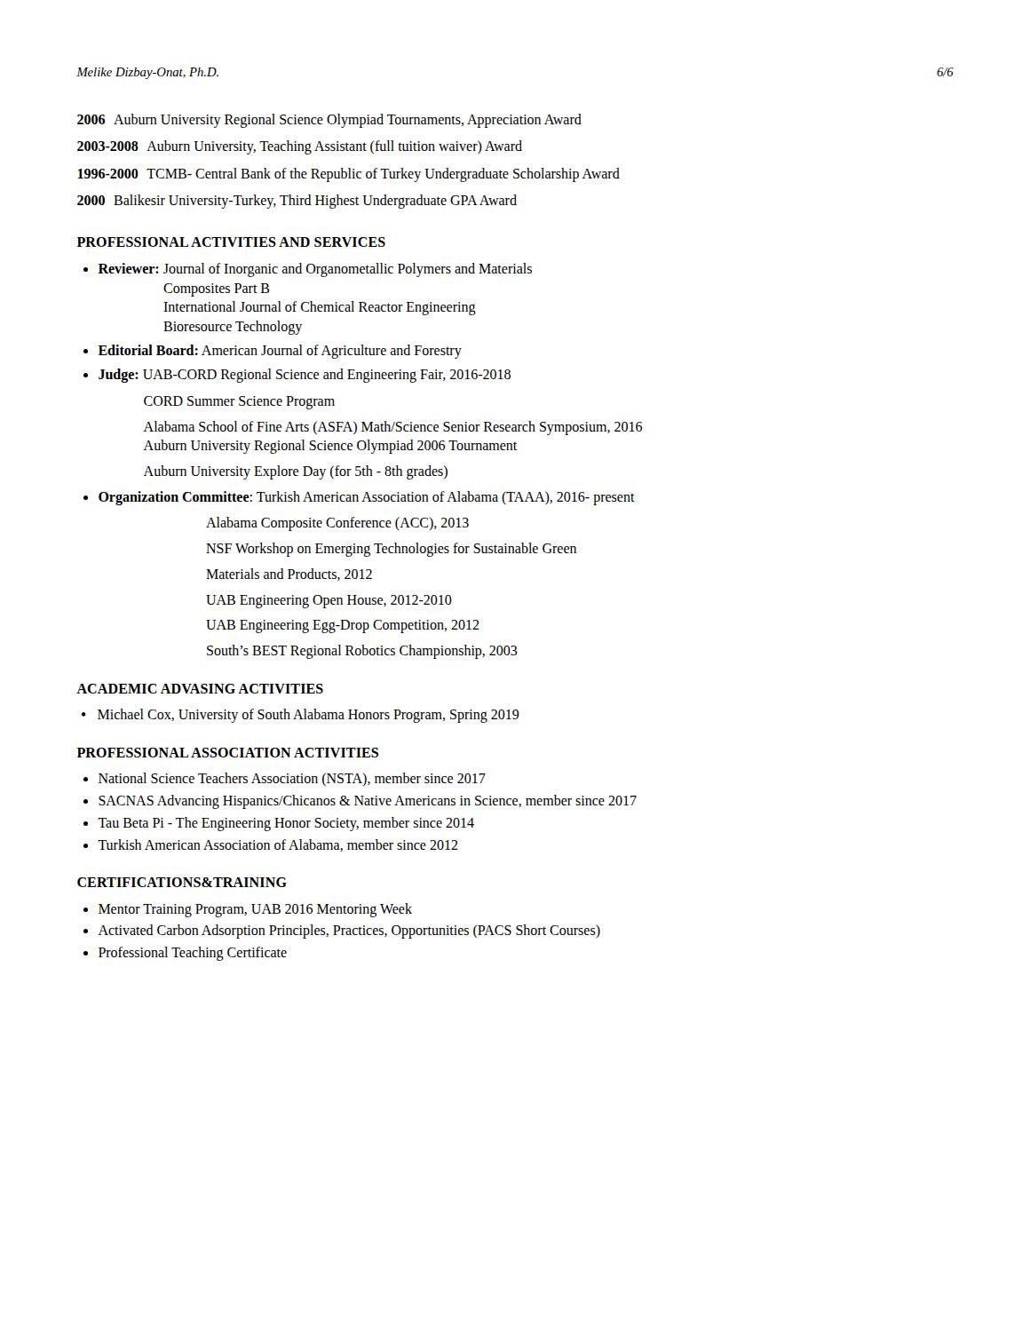Melike Dizbay-Onat, Ph.D. 6/6
2006 Auburn University Regional Science Olympiad Tournaments, Appreciation Award
2003-2008 Auburn University, Teaching Assistant (full tuition waiver) Award
1996-2000 TCMB- Central Bank of the Republic of Turkey Undergraduate Scholarship Award
2000 Balikesir University-Turkey, Third Highest Undergraduate GPA Award
PROFESSIONAL ACTIVITIES AND SERVICES
Reviewer: Journal of Inorganic and Organometallic Polymers and Materials
Composites Part B
International Journal of Chemical Reactor Engineering
Bioresource Technology
Editorial Board: American Journal of Agriculture and Forestry
Judge: UAB-CORD Regional Science and Engineering Fair, 2016-2018
CORD Summer Science Program
Alabama School of Fine Arts (ASFA) Math/Science Senior Research Symposium, 2016
Auburn University Regional Science Olympiad 2006 Tournament
Auburn University Explore Day (for 5th - 8th grades)
Organization Committee: Turkish American Association of Alabama (TAAA), 2016- present
Alabama Composite Conference (ACC), 2013
NSF Workshop on Emerging Technologies for Sustainable Green
Materials and Products, 2012
UAB Engineering Open House, 2012-2010
UAB Engineering Egg-Drop Competition, 2012
South’s BEST Regional Robotics Championship, 2003
ACADEMIC ADVASING ACTIVITIES
Michael Cox, University of South Alabama Honors Program, Spring 2019
PROFESSIONAL ASSOCIATION ACTIVITIES
National Science Teachers Association (NSTA), member since 2017
SACNAS Advancing Hispanics/Chicanos & Native Americans in Science, member since 2017
Tau Beta Pi - The Engineering Honor Society, member since 2014
Turkish American Association of Alabama, member since 2012
CERTIFICATIONS&TRAINING
Mentor Training Program, UAB 2016 Mentoring Week
Activated Carbon Adsorption Principles, Practices, Opportunities (PACS Short Courses)
Professional Teaching Certificate